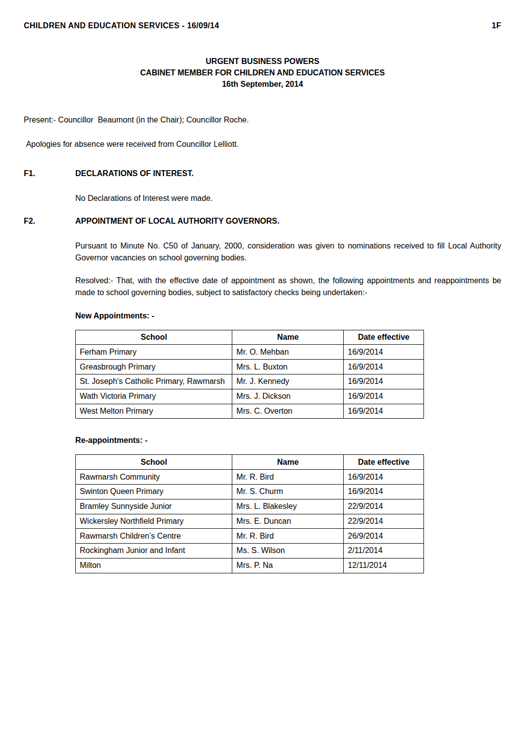CHILDREN AND EDUCATION SERVICES - 16/09/14 1F
URGENT BUSINESS POWERS
CABINET MEMBER FOR CHILDREN AND EDUCATION SERVICES
16th September, 2014
Present:- Councillor Beaumont (in the Chair); Councillor Roche.
Apologies for absence were received from Councillor Lelliott.
F1. Declarations of Interest.
No Declarations of Interest were made.
F2. Appointment of Local Authority Governors.
Pursuant to Minute No. C50 of January, 2000, consideration was given to nominations received to fill Local Authority Governor vacancies on school governing bodies.
Resolved:- That, with the effective date of appointment as shown, the following appointments and reappointments be made to school governing bodies, subject to satisfactory checks being undertaken:-
New Appointments: -
| School | Name | Date effective |
| --- | --- | --- |
| Ferham Primary | Mr. O. Mehban | 16/9/2014 |
| Greasbrough Primary | Mrs. L. Buxton | 16/9/2014 |
| St. Joseph’s Catholic Primary, Rawmarsh | Mr. J. Kennedy | 16/9/2014 |
| Wath Victoria Primary | Mrs. J. Dickson | 16/9/2014 |
| West Melton Primary | Mrs. C. Overton | 16/9/2014 |
Re-appointments: -
| School | Name | Date effective |
| --- | --- | --- |
| Rawmarsh Community | Mr. R. Bird | 16/9/2014 |
| Swinton Queen Primary | Mr. S. Churm | 16/9/2014 |
| Bramley Sunnyside Junior | Mrs. L. Blakesley | 22/9/2014 |
| Wickersley Northfield Primary | Mrs. E. Duncan | 22/9/2014 |
| Rawmarsh Children’s Centre | Mr. R. Bird | 26/9/2014 |
| Rockingham Junior and Infant | Ms. S. Wilson | 2/11/2014 |
| Milton | Mrs. P. Na | 12/11/2014 |